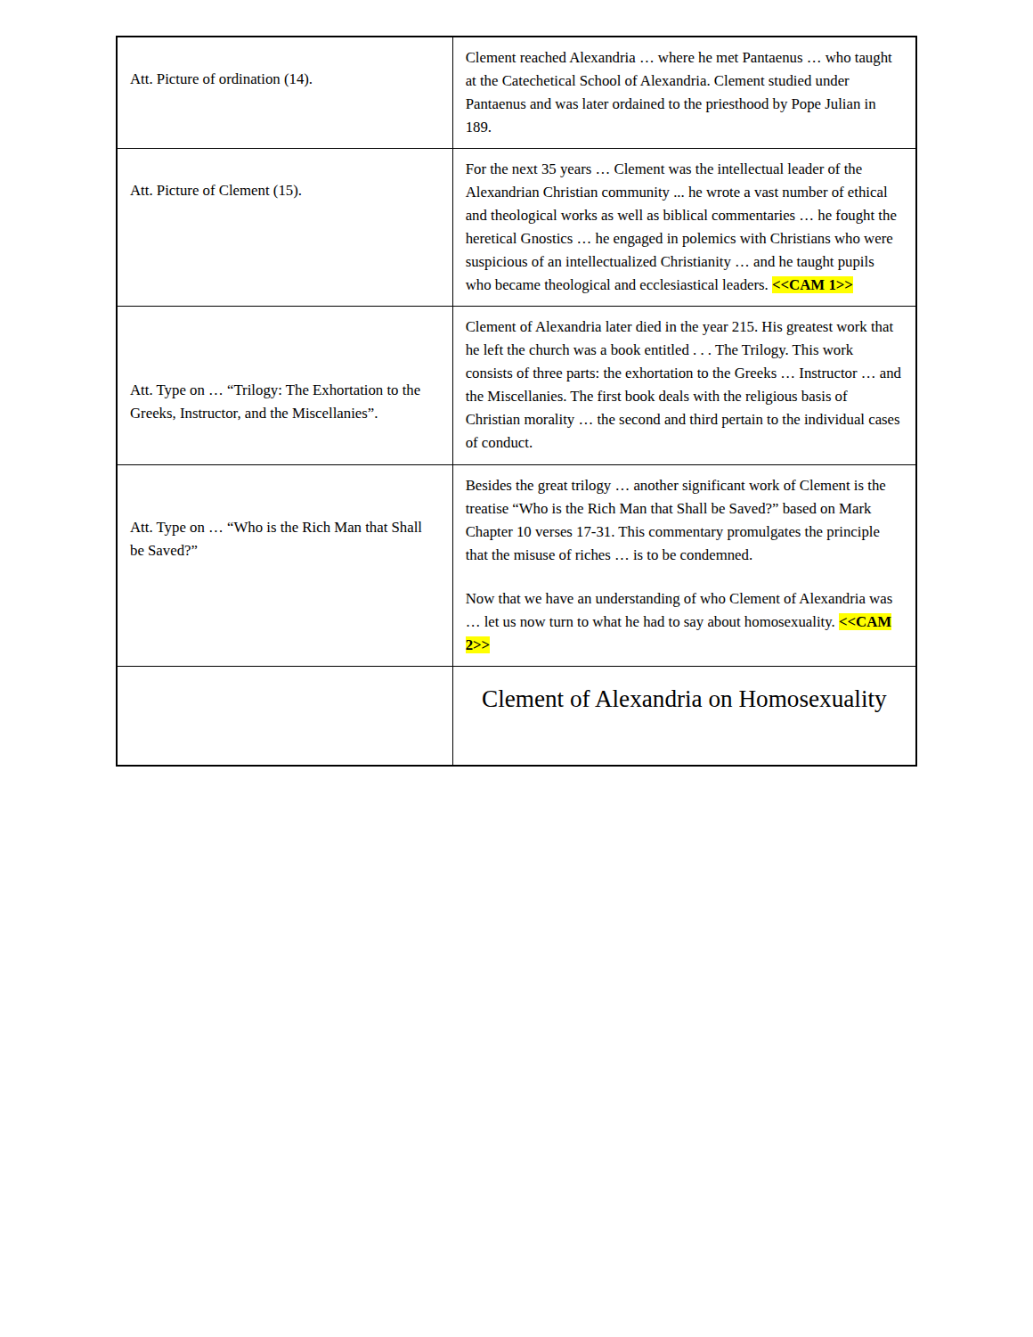| Att. Picture of ordination (14). | Clement reached Alexandria … where he met Pantaenus … who taught at the Catechetical School of Alexandria. Clement studied under Pantaenus and was later ordained to the priesthood by Pope Julian in 189. |
| Att. Picture of Clement (15). | For the next 35 years … Clement was the intellectual leader of the Alexandrian Christian community ... he wrote a vast number of ethical and theological works as well as biblical commentaries … he fought the heretical Gnostics … he engaged in polemics with Christians who were suspicious of an intellectualized Christianity … and he taught pupils who became theological and ecclesiastical leaders. <<CAM 1>> |
| Att. Type on … “Trilogy: The Exhortation to the Greeks, Instructor, and the Miscellanies”. | Clement of Alexandria later died in the year 215. His greatest work that he left the church was a book entitled . . . The Trilogy. This work consists of three parts: the exhortation to the Greeks … Instructor … and the Miscellanies. The first book deals with the religious basis of Christian morality … the second and third pertain to the individual cases of conduct. |
| Att. Type on … “Who is the Rich Man that Shall be Saved?” | Besides the great trilogy … another significant work of Clement is the treatise “Who is the Rich Man that Shall be Saved?” based on Mark Chapter 10 verses 17-31. This commentary promulgates the principle that the misuse of riches … is to be condemned. Now that we have an understanding of who Clement of Alexandria was … let us now turn to what he had to say about homosexuality. <<CAM 2>> |
| | Clement of Alexandria on Homosexuality |